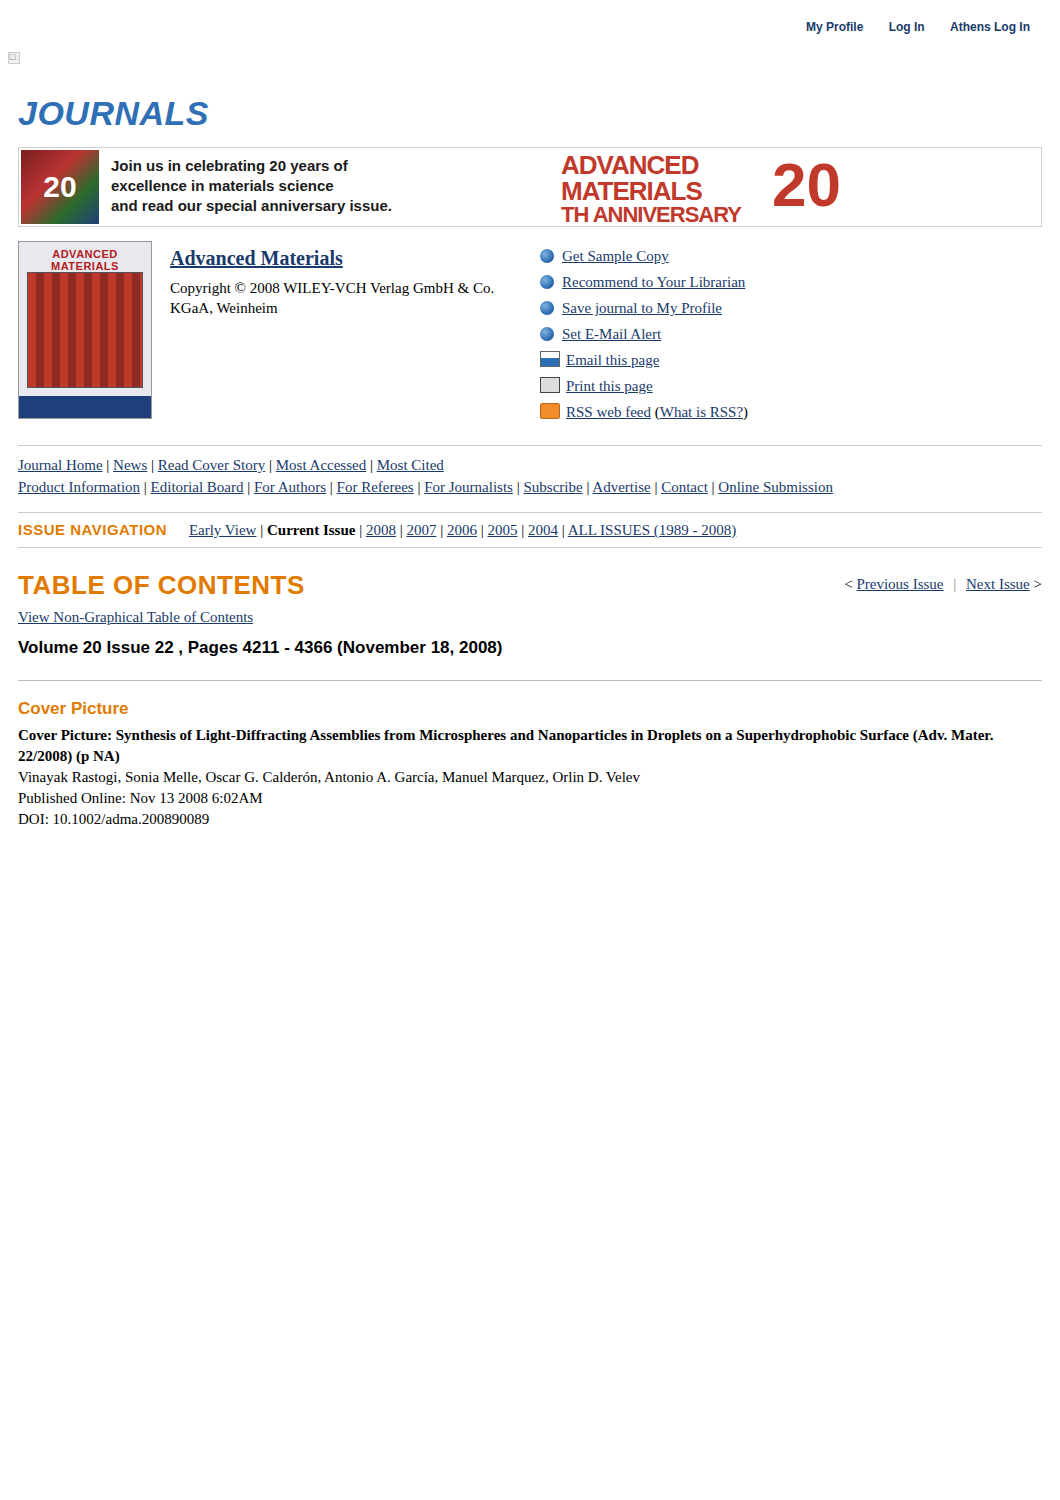My Profile Log In Athens Log In
☐
JOURNALS
20
Join us in celebrating 20 years of
excellence in materials science
and read our special anniversary issue.
20
ADVANCED
MATERIALS
TH ANNIVERSARY
ADVANCED MATERIALS
Advanced Materials
Copyright © 2008 WILEY-VCH Verlag GmbH & Co. KGaA, Weinheim
Get Sample Copy
Recommend to Your Librarian
Save journal to My Profile
Set E-Mail Alert
Email this page
Print this page
RSS web feed (What is RSS?)
Journal Home | News | Read Cover Story | Most Accessed | Most Cited
Product Information | Editorial Board | For Authors | For Referees | For Journalists | Subscribe | Advertise | Contact | Online Submission
ISSUE NAVIGATION Early View | Current Issue | 2008 | 2007 | 2006 | 2005 | 2004 | ALL ISSUES (1989 - 2008)
TABLE OF CONTENTS
< Previous Issue | Next Issue >
View Non-Graphical Table of Contents
Volume 20 Issue 22 , Pages 4211 - 4366 (November 18, 2008)
Cover Picture
Cover Picture: Synthesis of Light-Diffracting Assemblies from Microspheres and Nanoparticles in Droplets on a Superhydrophobic Surface (Adv. Mater. 22/2008) (p NA)
Vinayak Rastogi, Sonia Melle, Oscar G. Calderón, Antonio A. García, Manuel Marquez, Orlin D. Velev
Published Online: Nov 13 2008 6:02AM
DOI: 10.1002/adma.200890089